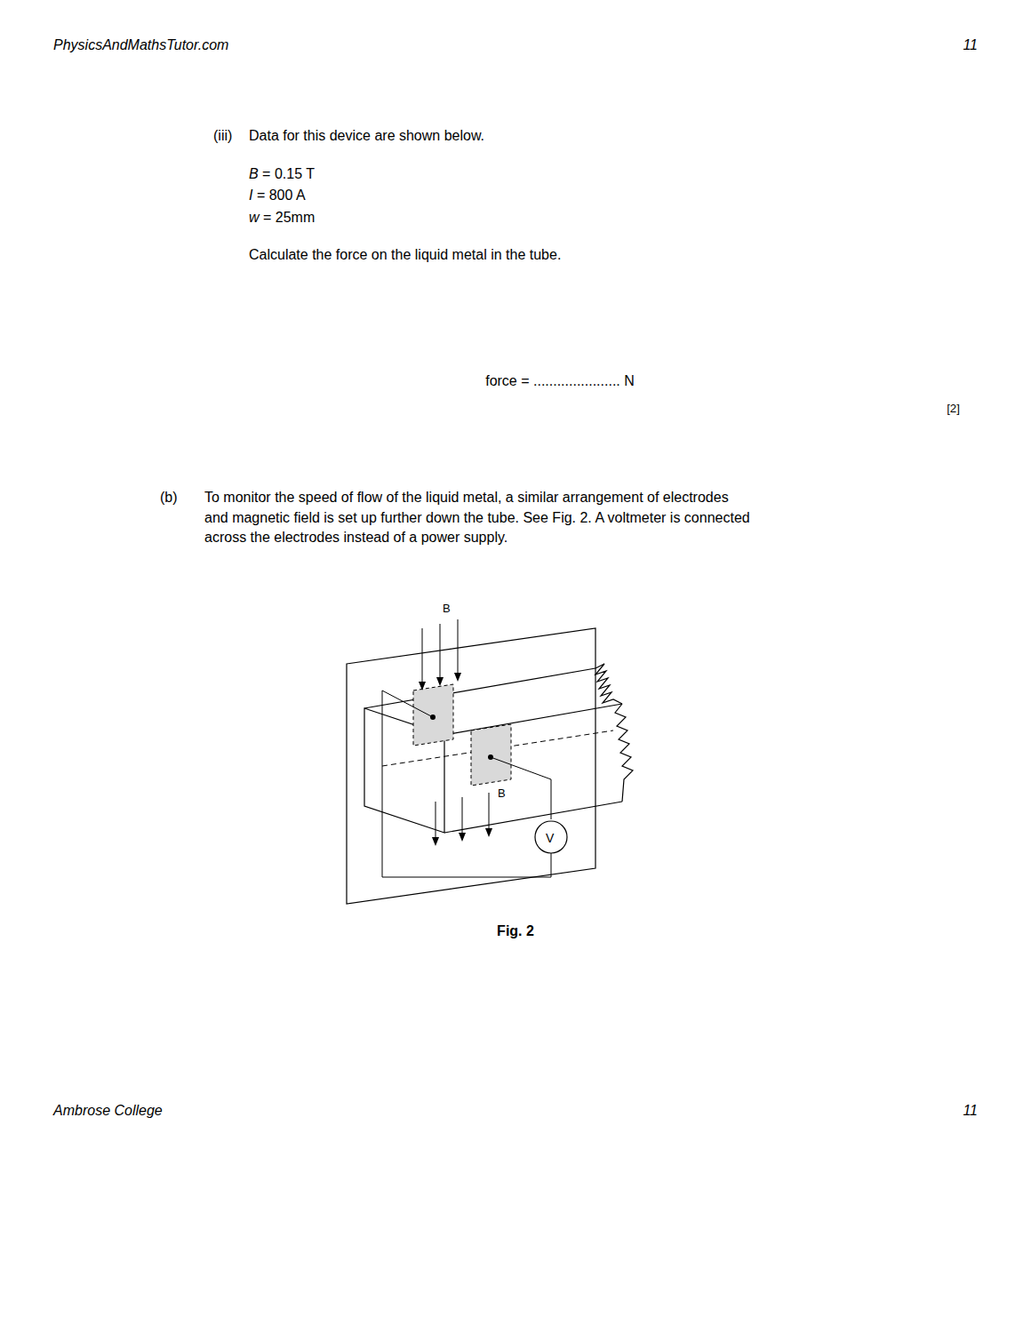PhysicsAndMathsTutor.com 11
(iii) Data for this device are shown below.
B = 0.15 T
I = 800 A
w = 25mm
Calculate the force on the liquid metal in the tube.
force = ...................... N
[2]
(b) To monitor the speed of flow of the liquid metal, a similar arrangement of electrodes and magnetic field is set up further down the tube. See Fig. 2. A voltmeter is connected across the electrodes instead of a power supply.
B B V
Fig. 2
Ambrose College 11